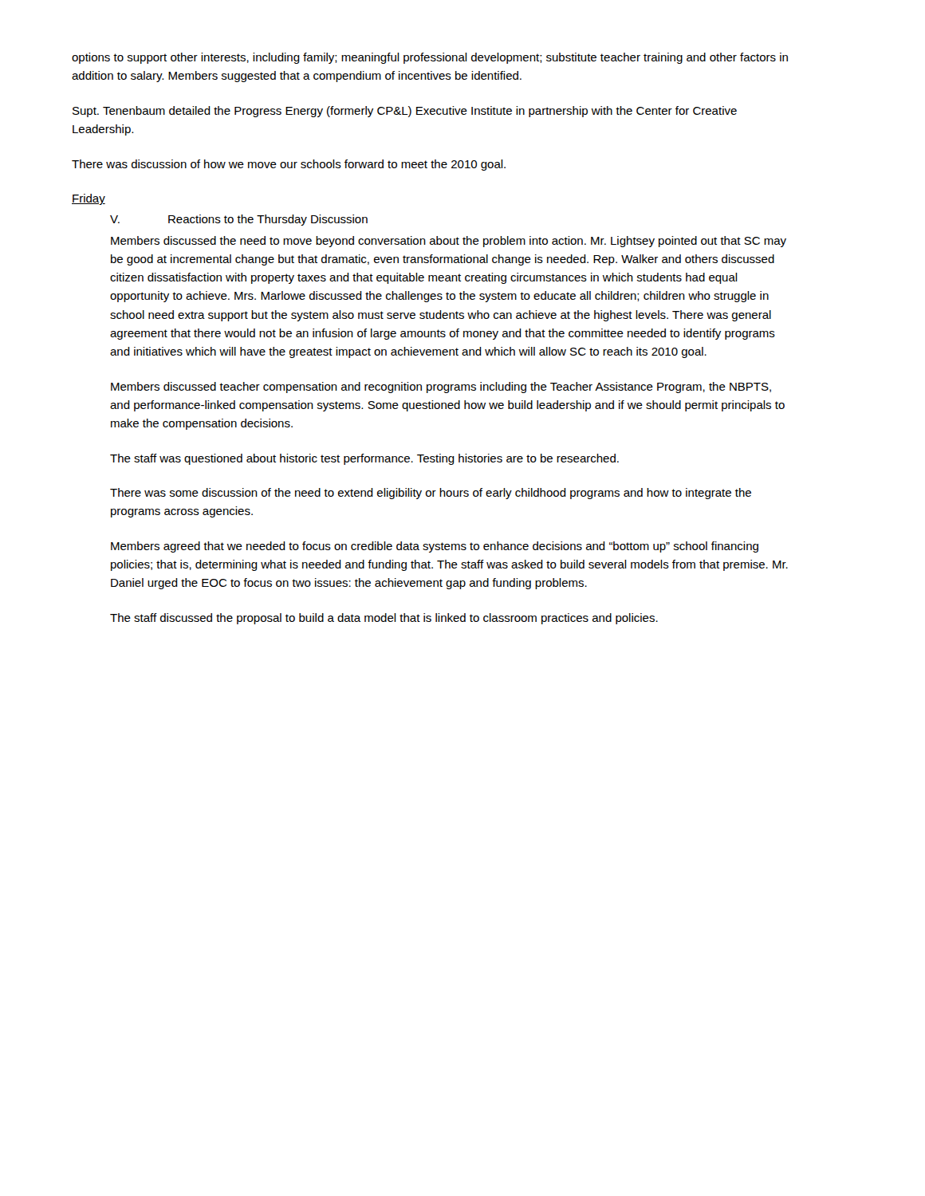options to support other interests, including family; meaningful professional development; substitute teacher training and other factors in addition to salary. Members suggested that a compendium of incentives be identified.
Supt. Tenenbaum detailed the Progress Energy (formerly CP&L) Executive Institute in partnership with the Center for Creative Leadership.
There was discussion of how we move our schools forward to meet the 2010 goal.
Friday
V. Reactions to the Thursday Discussion
Members discussed the need to move beyond conversation about the problem into action. Mr. Lightsey pointed out that SC may be good at incremental change but that dramatic, even transformational change is needed. Rep. Walker and others discussed citizen dissatisfaction with property taxes and that equitable meant creating circumstances in which students had equal opportunity to achieve. Mrs. Marlowe discussed the challenges to the system to educate all children; children who struggle in school need extra support but the system also must serve students who can achieve at the highest levels. There was general agreement that there would not be an infusion of large amounts of money and that the committee needed to identify programs and initiatives which will have the greatest impact on achievement and which will allow SC to reach its 2010 goal.
Members discussed teacher compensation and recognition programs including the Teacher Assistance Program, the NBPTS, and performance-linked compensation systems. Some questioned how we build leadership and if we should permit principals to make the compensation decisions.
The staff was questioned about historic test performance. Testing histories are to be researched.
There was some discussion of the need to extend eligibility or hours of early childhood programs and how to integrate the programs across agencies.
Members agreed that we needed to focus on credible data systems to enhance decisions and “bottom up” school financing policies; that is, determining what is needed and funding that. The staff was asked to build several models from that premise. Mr. Daniel urged the EOC to focus on two issues: the achievement gap and funding problems.
The staff discussed the proposal to build a data model that is linked to classroom practices and policies.